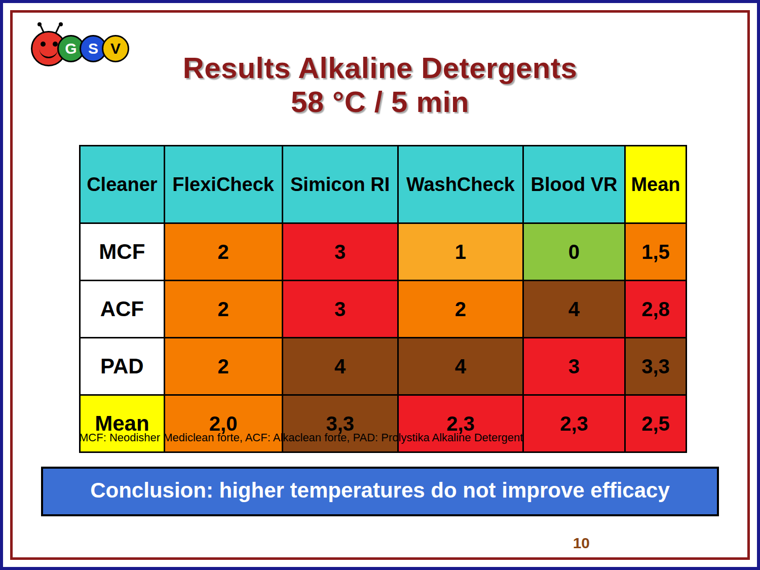G
S
V
Results Alkaline Detergents
58 °C / 5 min
| Cleaner | FlexiCheck | Simicon RI | WashCheck | Blood VR | Mean |
| --- | --- | --- | --- | --- | --- |
| MCF | 2 | 3 | 1 | 0 | 1,5 |
| ACF | 2 | 3 | 2 | 4 | 2,8 |
| PAD | 2 | 4 | 4 | 3 | 3,3 |
| Mean | 2,0 | 3,3 | 2,3 | 2,3 | 2,5 |
MCF: Neodisher Mediclean forte, ACF: Alkaclean forte, PAD: Prolystika Alkaline Detergent
Conclusion: higher temperatures do not improve efficacy
10